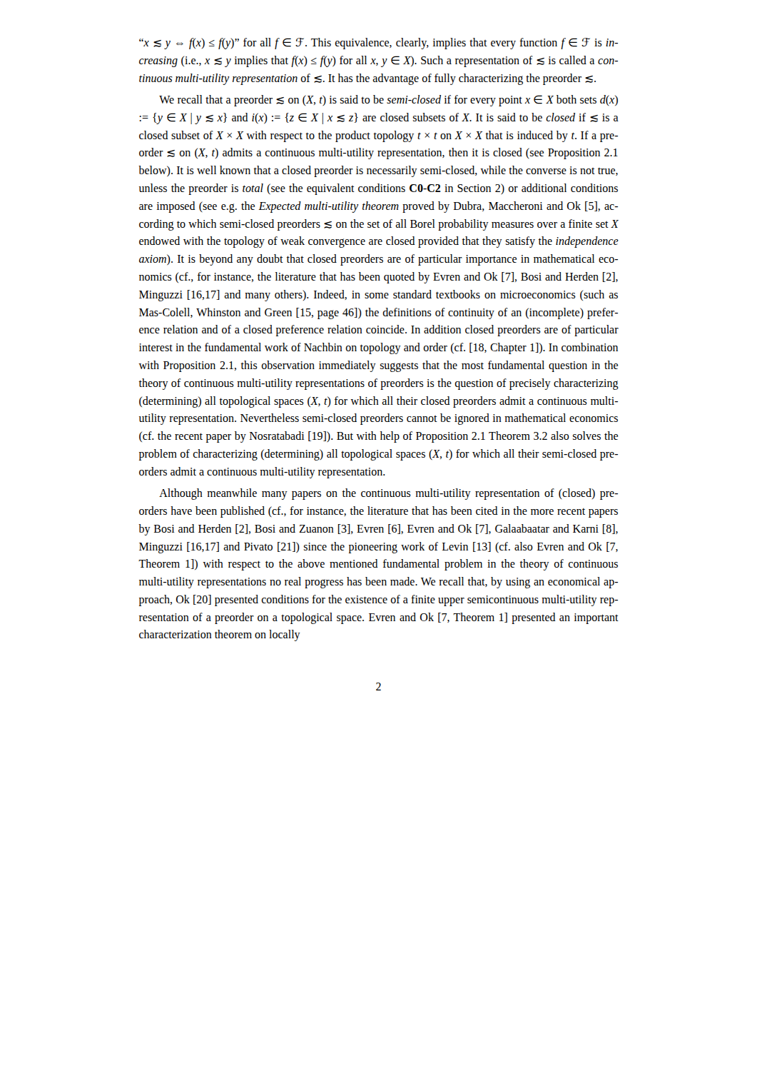“x ≲ y ⇔ f(x) ≤ f(y)” for all f ∈ ℱ. This equivalence, clearly, implies that every function f ∈ ℱ is increasing (i.e., x ≲ y implies that f(x) ≤ f(y) for all x, y ∈ X). Such a representation of ≲ is called a continuous multi-utility representation of ≲. It has the advantage of fully characterizing the preorder ≲.
We recall that a preorder ≲ on (X, t) is said to be semi-closed if for every point x ∈ X both sets d(x) := {y ∈ X | y ≲ x} and i(x) := {z ∈ X | x ≲ z} are closed subsets of X. It is said to be closed if ≲ is a closed subset of X × X with respect to the product topology t × t on X × X that is induced by t. If a preorder ≲ on (X, t) admits a continuous multi-utility representation, then it is closed (see Proposition 2.1 below). It is well known that a closed preorder is necessarily semi-closed, while the converse is not true, unless the preorder is total (see the equivalent conditions C0-C2 in Section 2) or additional conditions are imposed (see e.g. the Expected multi-utility theorem proved by Dubra, Maccheroni and Ok [5], according to which semi-closed preorders ≲ on the set of all Borel probability measures over a finite set X endowed with the topology of weak convergence are closed provided that they satisfy the independence axiom). It is beyond any doubt that closed preorders are of particular importance in mathematical economics (cf., for instance, the literature that has been quoted by Evren and Ok [7], Bosi and Herden [2], Minguzzi [16,17] and many others). Indeed, in some standard textbooks on microeconomics (such as Mas-Colell, Whinston and Green [15, page 46]) the definitions of continuity of an (incomplete) preference relation and of a closed preference relation coincide. In addition closed preorders are of particular interest in the fundamental work of Nachbin on topology and order (cf. [18, Chapter 1]). In combination with Proposition 2.1, this observation immediately suggests that the most fundamental question in the theory of continuous multi-utility representations of preorders is the question of precisely characterizing (determining) all topological spaces (X, t) for which all their closed preorders admit a continuous multi-utility representation. Nevertheless semi-closed preorders cannot be ignored in mathematical economics (cf. the recent paper by Nosratabadi [19]). But with help of Proposition 2.1 Theorem 3.2 also solves the problem of characterizing (determining) all topological spaces (X, t) for which all their semi-closed preorders admit a continuous multi-utility representation.
Although meanwhile many papers on the continuous multi-utility representation of (closed) preorders have been published (cf., for instance, the literature that has been cited in the more recent papers by Bosi and Herden [2], Bosi and Zuanon [3], Evren [6], Evren and Ok [7], Galaabaatar and Karni [8], Minguzzi [16,17] and Pivato [21]) since the pioneering work of Levin [13] (cf. also Evren and Ok [7, Theorem 1]) with respect to the above mentioned fundamental problem in the theory of continuous multi-utility representations no real progress has been made. We recall that, by using an economical approach, Ok [20] presented conditions for the existence of a finite upper semicontinuous multi-utility representation of a preorder on a topological space. Evren and Ok [7, Theorem 1] presented an important characterization theorem on locally
2